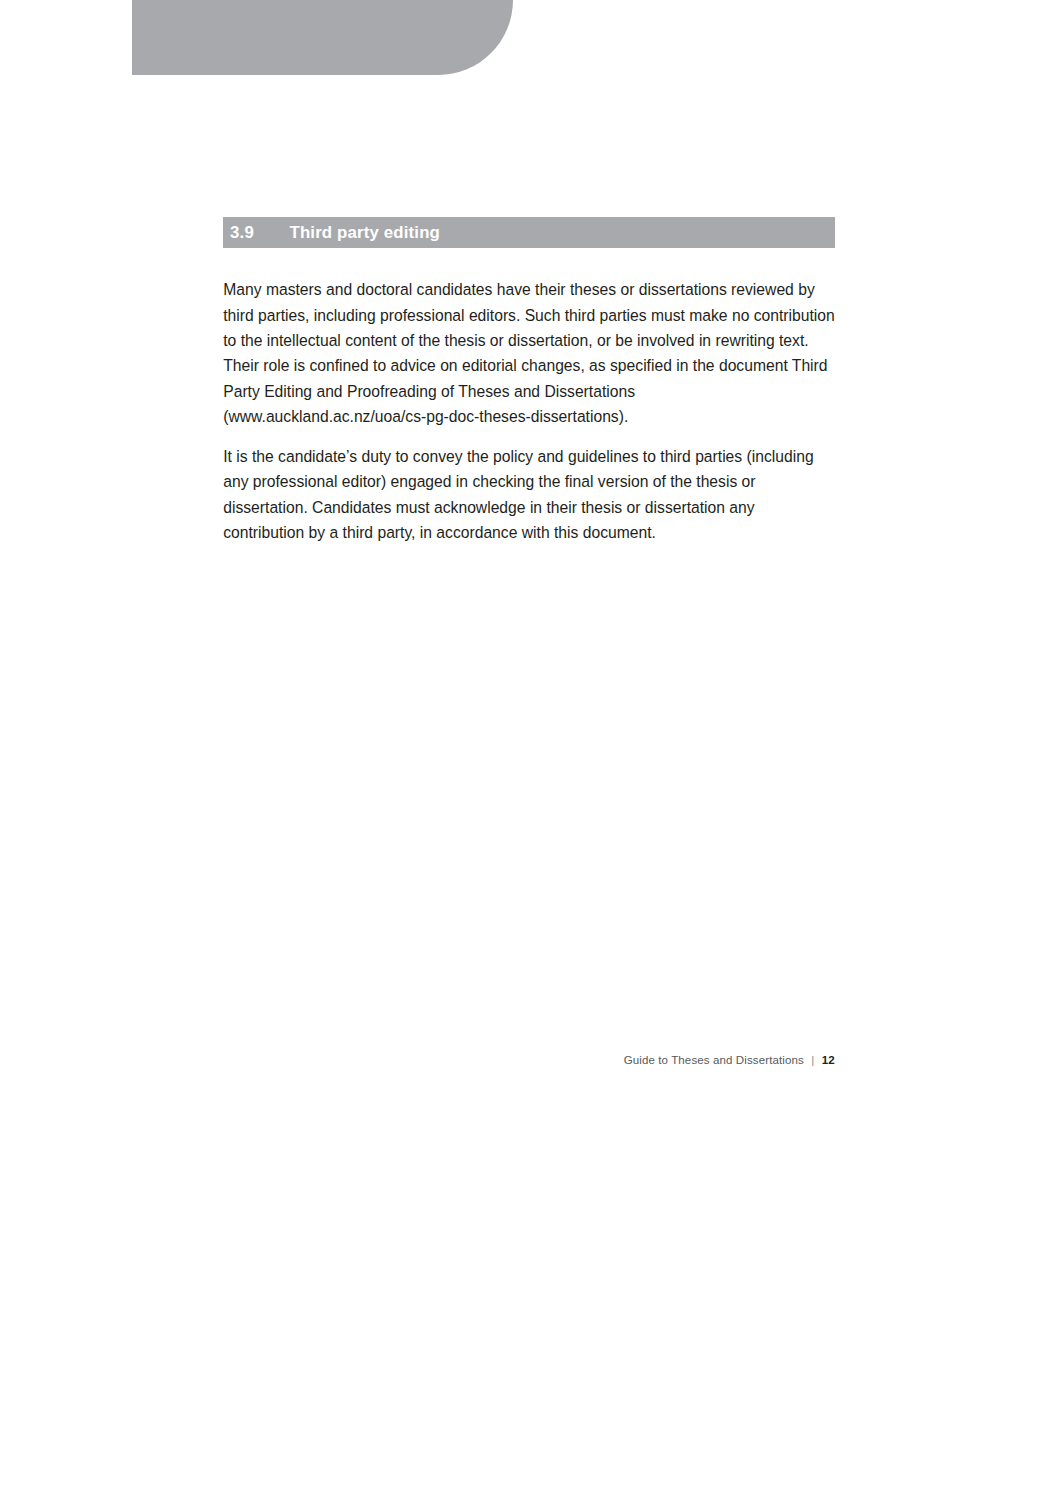3.9 Third party editing
Many masters and doctoral candidates have their theses or dissertations reviewed by third parties, including professional editors. Such third parties must make no contribution to the intellectual content of the thesis or dissertation, or be involved in rewriting text. Their role is confined to advice on editorial changes, as specified in the document Third Party Editing and Proofreading of Theses and Dissertations (www.auckland.ac.nz/uoa/cs-pg-doc-theses-dissertations).
It is the candidate’s duty to convey the policy and guidelines to third parties (including any professional editor) engaged in checking the final version of the thesis or dissertation. Candidates must acknowledge in their thesis or dissertation any contribution by a third party, in accordance with this document.
Guide to Theses and Dissertations | 12